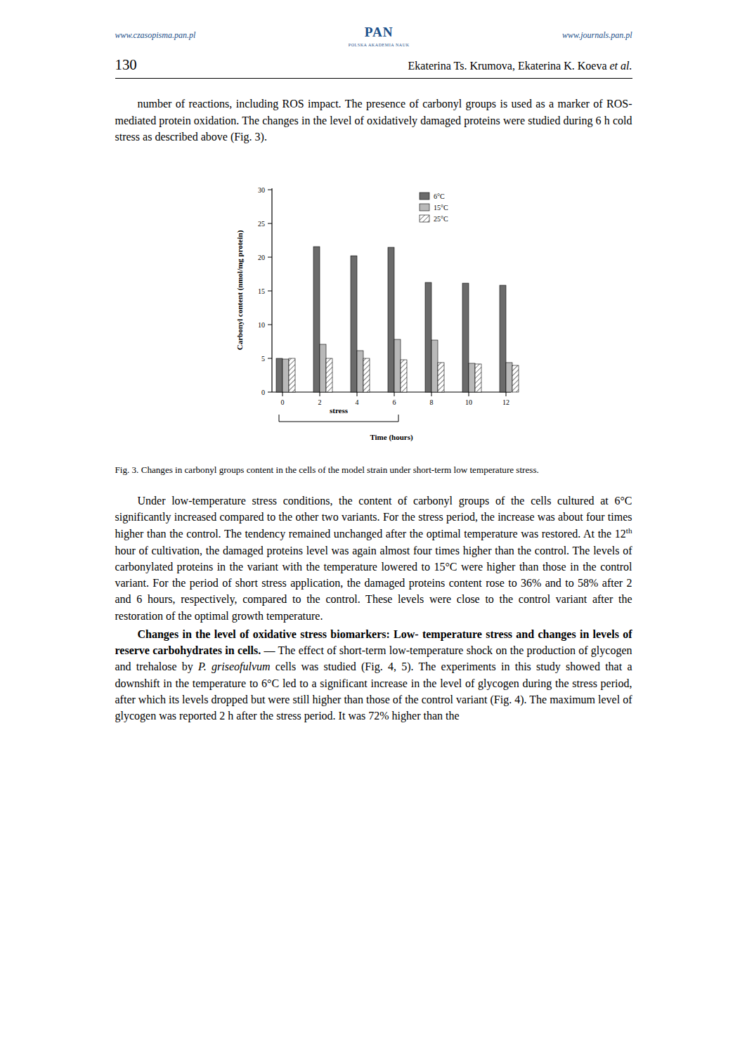www.czasopisma.pan.pl
PANPOLSKA AKADEMIA NAUK
www.journals.pan.pl
130 Ekaterina Ts. Krumova, Ekaterina K. Koeva et al.
number of reactions, including ROS impact. The presence of carbonyl groups is used as a marker of ROS-mediated protein oxidation. The changes in the level of oxidatively damaged proteins were studied during 6 h cold stress as described above (Fig. 3).
0 5 10 15 20 25 30 Carbonyl content (nmol/mg protein) 0 2 4 6 8 10 12 6°C 15°C 25°C stress Time (hours)
Fig. 3. Changes in carbonyl groups content in the cells of the model strain under short-term low temperature stress.
Under low-temperature stress conditions, the content of carbonyl groups of the cells cultured at 6°C significantly increased compared to the other two variants. For the stress period, the increase was about four times higher than the control. The tendency remained unchanged after the optimal temperature was restored. At the 12th hour of cultivation, the damaged proteins level was again almost four times higher than the control. The levels of carbonylated proteins in the variant with the temperature lowered to 15°C were higher than those in the control variant. For the period of short stress application, the damaged proteins content rose to 36% and to 58% after 2 and 6 hours, respectively, compared to the control. These levels were close to the control variant after the restoration of the optimal growth temperature.
Changes in the level of oxidative stress biomarkers: Low- temperature stress and changes in levels of reserve carbohydrates in cells. — The effect of short-term low-temperature shock on the production of glycogen and trehalose by P. griseofulvum cells was studied (Fig. 4, 5). The experiments in this study showed that a downshift in the temperature to 6°C led to a significant increase in the level of glycogen during the stress period, after which its levels dropped but were still higher than those of the control variant (Fig. 4). The maximum level of glycogen was reported 2 h after the stress period. It was 72% higher than the